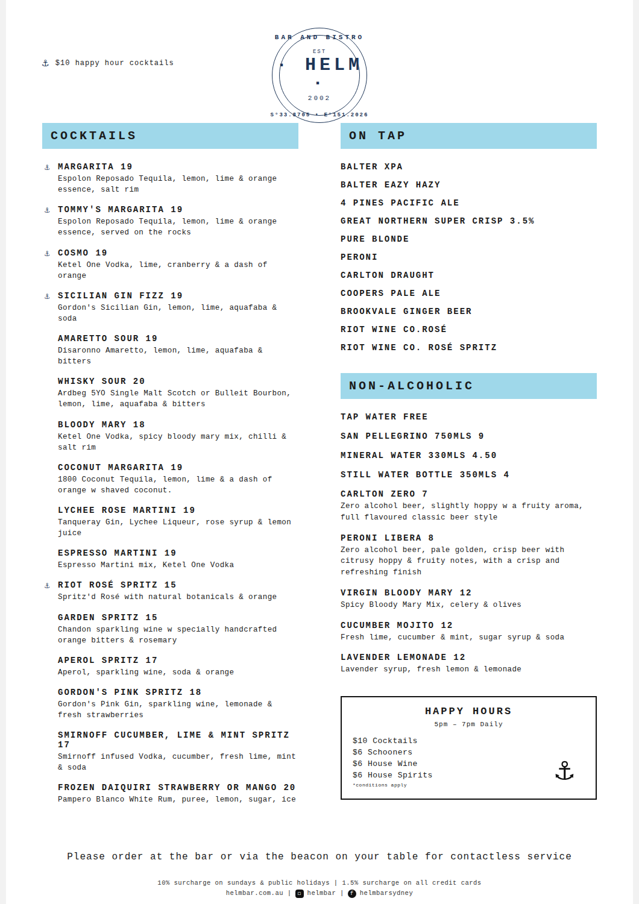BAR AND BISTRO
EST
· HELM ·
2002
S°33.8705 • E°151.2026
⚓ $10 happy hour cocktails
COCKTAILS
⚓
MARGARITA 19
Espolon Reposado Tequila, lemon, lime & orange essence, salt rim
⚓
TOMMY'S MARGARITA 19
Espolon Reposado Tequila, lemon, lime & orange essence, served on the rocks
⚓
COSMO 19
Ketel One Vodka, lime, cranberry & a dash of orange
⚓
SICILIAN GIN FIZZ 19
Gordon's Sicilian Gin, lemon, lime, aquafaba & soda
AMARETTO SOUR 19
Disaronno Amaretto, lemon, lime, aquafaba & bitters
WHISKY SOUR 20
Ardbeg 5YO Single Malt Scotch or Bulleit Bourbon, lemon, lime, aquafaba & bitters
BLOODY MARY 18
Ketel One Vodka, spicy bloody mary mix, chilli & salt rim
COCONUT MARGARITA 19
1800 Coconut Tequila, lemon, lime & a dash of orange w shaved coconut.
LYCHEE ROSE MARTINI 19
Tanqueray Gin, Lychee Liqueur, rose syrup & lemon juice
ESPRESSO MARTINI 19
Espresso Martini mix, Ketel One Vodka
⚓
RIOT ROSÉ SPRITZ 15
Spritz'd Rosé with natural botanicals & orange
GARDEN SPRITZ 15
Chandon sparkling wine w specially handcrafted orange bitters & rosemary
APEROL SPRITZ 17
Aperol, sparkling wine, soda & orange
GORDON'S PINK SPRITZ 18
Gordon's Pink Gin, sparkling wine, lemonade & fresh strawberries
SMIRNOFF CUCUMBER, LIME & MINT SPRITZ 17
Smirnoff infused Vodka, cucumber, fresh lime, mint & soda
FROZEN DAIQUIRI STRAWBERRY OR MANGO 20
Pampero Blanco White Rum, puree, lemon, sugar, ice
ON TAP
BALTER XPA
BALTER EAZY HAZY
4 PINES PACIFIC ALE
GREAT NORTHERN SUPER CRISP 3.5%
PURE BLONDE
PERONI
CARLTON DRAUGHT
COOPERS PALE ALE
BROOKVALE GINGER BEER
RIOT WINE CO.ROSÉ
RIOT WINE CO. ROSÉ SPRITZ
NON-ALCOHOLIC
TAP WATER FREE
SAN PELLEGRINO 750MLS 9
MINERAL WATER 330MLS 4.50
STILL WATER BOTTLE 350MLS 4
CARLTON ZERO 7
Zero alcohol beer, slightly hoppy w a fruity aroma, full flavoured classic beer style
PERONI LIBERA 8
Zero alcohol beer, pale golden, crisp beer with citrusy hoppy & fruity notes, with a crisp and refreshing finish
VIRGIN BLOODY MARY 12
Spicy Bloody Mary Mix, celery & olives
CUCUMBER MOJITO 12
Fresh lime, cucumber & mint, sugar syrup & soda
LAVENDER LEMONADE 12
Lavender syrup, fresh lemon & lemonade
HAPPY HOURS
5pm – 7pm Daily
$10 Cocktails
$6 Schooners
$6 House Wine
$6 House Spirits
*conditions apply
⚓
Please order at the bar or via the beacon on your table for contactless service
10% surcharge on sundays & public holidays | 1.5% surcharge on all credit cards
helmbar.com.au | ◻ helmbar | f helmbarsydney